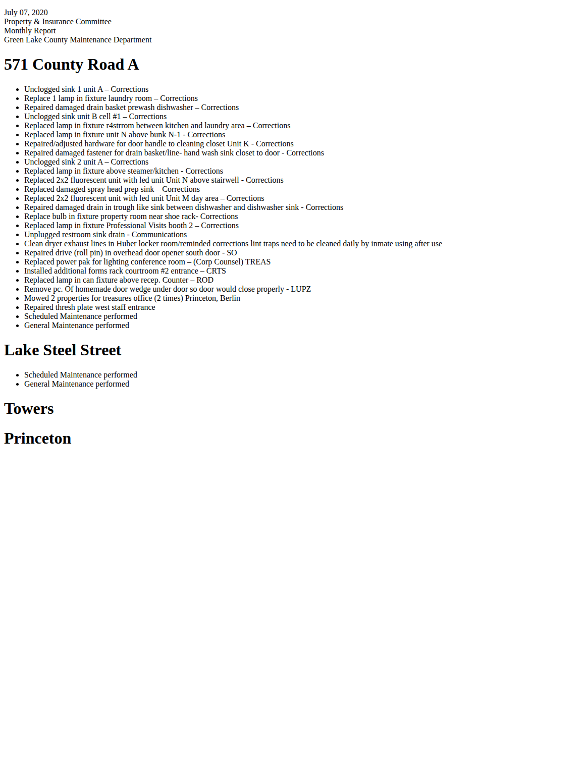July 07, 2020
Property & Insurance Committee
Monthly Report
Green Lake County Maintenance Department
571 County Road A
Unclogged sink 1 unit A – Corrections
Replace 1 lamp in fixture laundry room – Corrections
Repaired damaged drain basket prewash dishwasher – Corrections
Unclogged sink unit B cell #1 – Corrections
Replaced lamp in fixture r4strrom between kitchen and laundry area – Corrections
Replaced lamp in fixture unit N above bunk N-1 - Corrections
Repaired/adjusted hardware for door handle to cleaning closet Unit K - Corrections
Repaired damaged fastener for drain basket/line- hand wash sink closet to door - Corrections
Unclogged sink 2 unit A – Corrections
Replaced lamp in fixture above steamer/kitchen - Corrections
Replaced 2x2 fluorescent unit with led unit Unit N above stairwell - Corrections
Replaced damaged spray head prep sink – Corrections
Replaced 2x2 fluorescent unit with led unit Unit M day area – Corrections
Repaired damaged drain in trough like sink between dishwasher and dishwasher sink - Corrections
Replace bulb in fixture property room near shoe rack- Corrections
Replaced lamp in fixture Professional Visits booth 2 – Corrections
Unplugged restroom sink drain - Communications
Clean dryer exhaust lines in Huber locker room/reminded corrections lint traps need to be cleaned daily by inmate using after use
Repaired drive (roll pin) in overhead door opener south door - SO
Replaced power pak for lighting conference room – (Corp Counsel) TREAS
Installed additional forms rack courtroom #2 entrance – CRTS
Replaced lamp in can fixture above recep. Counter – ROD
Remove pc. Of homemade door wedge under door so door would close properly - LUPZ
Mowed 2 properties for treasures office (2 times) Princeton, Berlin
Repaired thresh plate west staff entrance
Scheduled Maintenance performed
General Maintenance performed
Lake Steel Street
Scheduled Maintenance performed
General Maintenance performed
Towers
Princeton